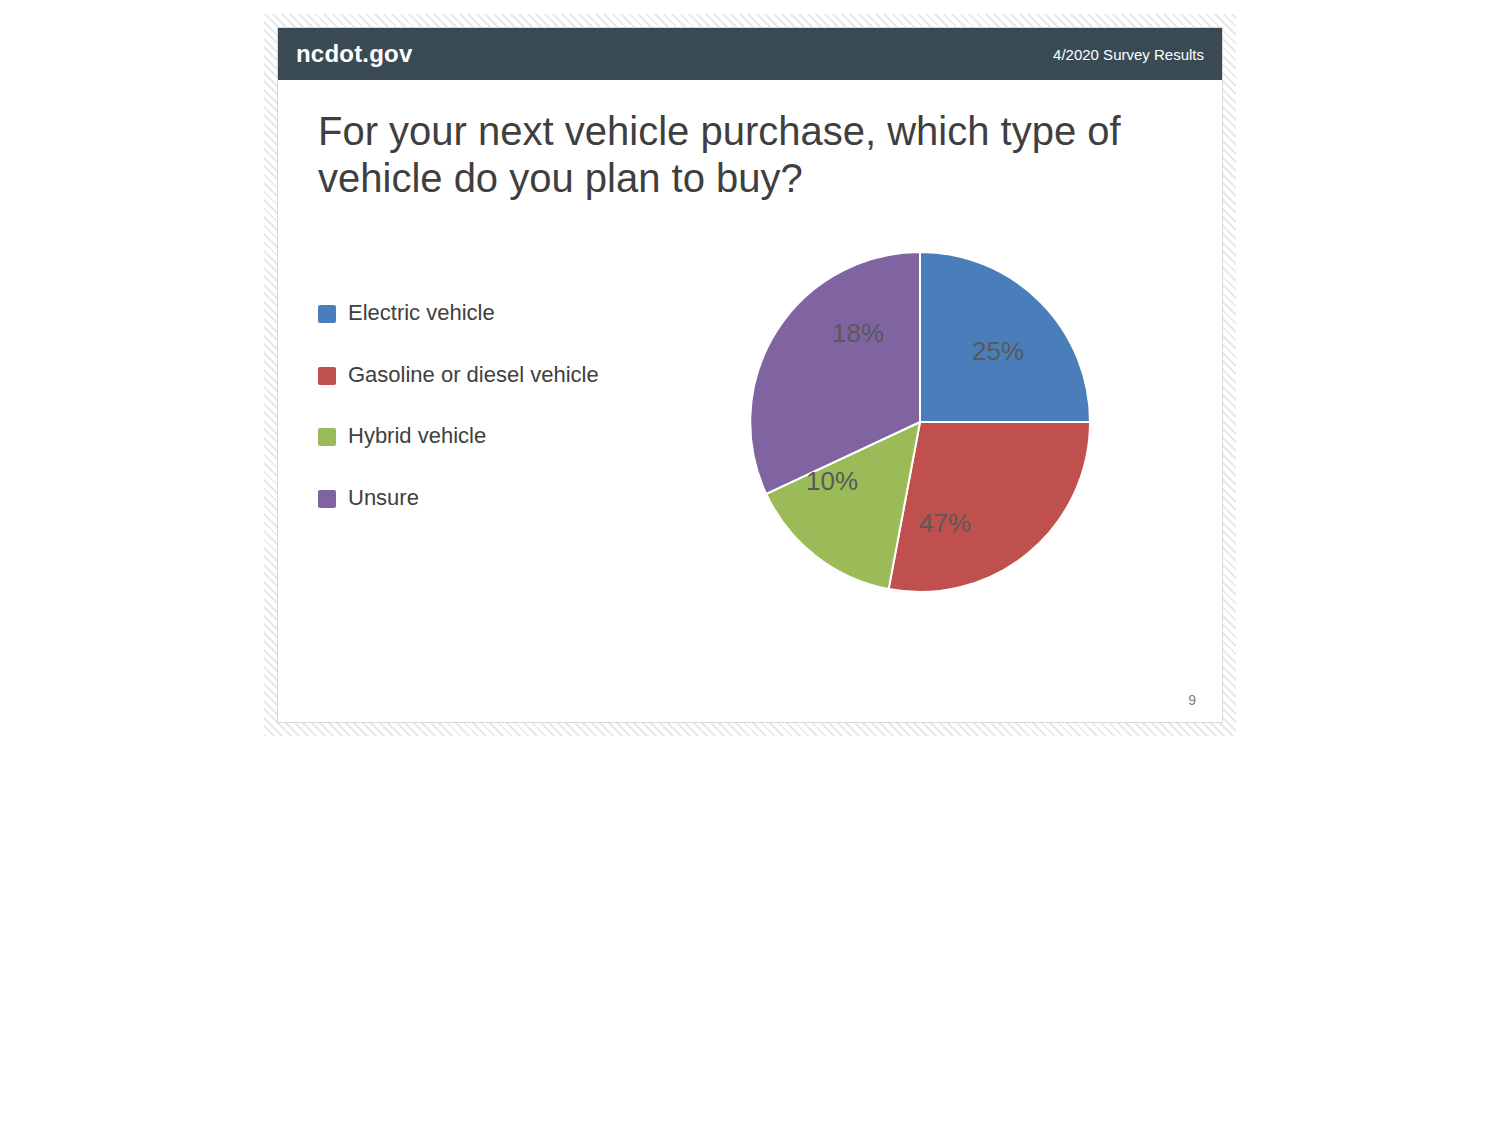ncdot.gov
4/2020 Survey Results
For your next vehicle purchase, which type of vehicle do you plan to buy?
Electric vehicle
Gasoline or diesel vehicle
Hybrid vehicle
Unsure
25% 47% 10% 18%
9